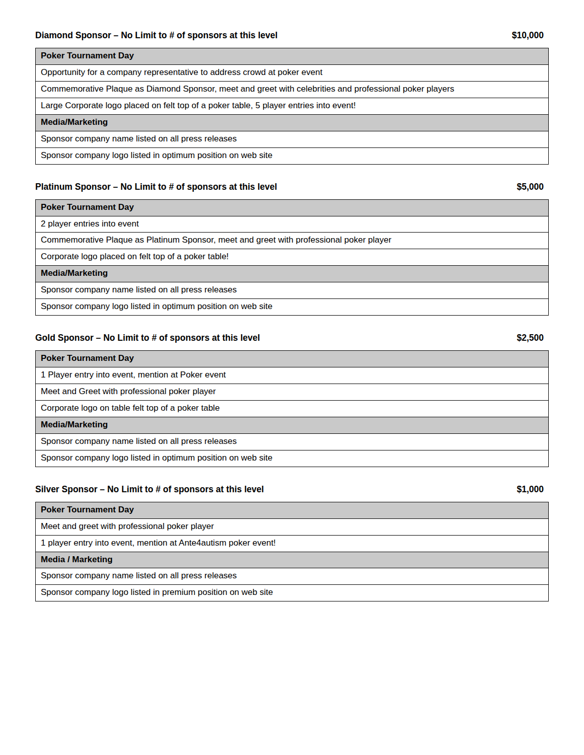Diamond Sponsor – No Limit to # of sponsors at this level $10,000
| Poker Tournament Day |
| Opportunity for a company representative to address crowd at poker event |
| Commemorative Plaque as Diamond Sponsor, meet and greet with celebrities and professional poker players |
| Large Corporate logo placed on felt top of a poker table, 5 player entries into event! |
| Media/Marketing |
| Sponsor company name listed on all press releases |
| Sponsor company logo listed in optimum position on web site |
Platinum Sponsor – No Limit to # of sponsors at this level $5,000
| Poker Tournament Day |
| 2 player entries into event |
| Commemorative Plaque as Platinum Sponsor, meet and greet with professional poker player |
| Corporate logo placed on felt top of a poker table! |
| Media/Marketing |
| Sponsor company name listed on all press releases |
| Sponsor company logo listed in optimum position on web site |
Gold Sponsor – No Limit to # of sponsors at this level $2,500
| Poker Tournament Day |
| 1 Player entry into event, mention at Poker event |
| Meet and Greet with professional poker player |
| Corporate logo on table felt top of a poker table |
| Media/Marketing |
| Sponsor company name listed on all press releases |
| Sponsor company logo listed in optimum position on web site |
Silver Sponsor – No Limit to # of sponsors at this level $1,000
| Poker Tournament Day |
| Meet and greet with professional poker player |
| 1 player entry into event, mention at Ante4autism poker event! |
| Media / Marketing |
| Sponsor company name listed on all press releases |
| Sponsor company logo listed in premium position on web site |